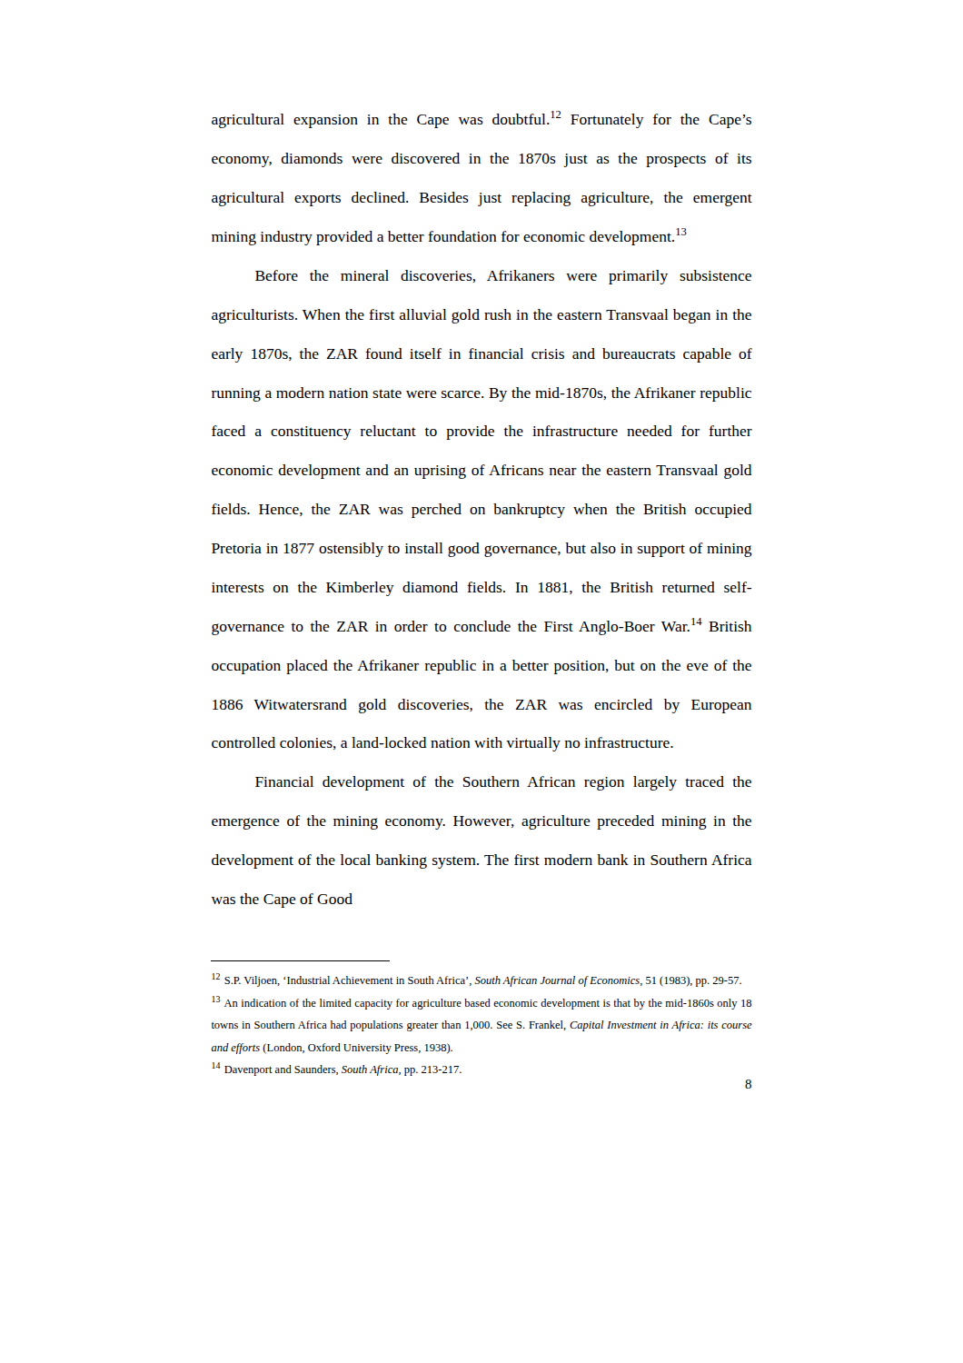agricultural expansion in the Cape was doubtful.12 Fortunately for the Cape’s economy, diamonds were discovered in the 1870s just as the prospects of its agricultural exports declined. Besides just replacing agriculture, the emergent mining industry provided a better foundation for economic development.13
Before the mineral discoveries, Afrikaners were primarily subsistence agriculturists. When the first alluvial gold rush in the eastern Transvaal began in the early 1870s, the ZAR found itself in financial crisis and bureaucrats capable of running a modern nation state were scarce. By the mid-1870s, the Afrikaner republic faced a constituency reluctant to provide the infrastructure needed for further economic development and an uprising of Africans near the eastern Transvaal gold fields. Hence, the ZAR was perched on bankruptcy when the British occupied Pretoria in 1877 ostensibly to install good governance, but also in support of mining interests on the Kimberley diamond fields. In 1881, the British returned self-governance to the ZAR in order to conclude the First Anglo-Boer War.14 British occupation placed the Afrikaner republic in a better position, but on the eve of the 1886 Witwatersrand gold discoveries, the ZAR was encircled by European controlled colonies, a land-locked nation with virtually no infrastructure.
Financial development of the Southern African region largely traced the emergence of the mining economy. However, agriculture preceded mining in the development of the local banking system. The first modern bank in Southern Africa was the Cape of Good
12 S.P. Viljoen, ‘Industrial Achievement in South Africa’, South African Journal of Economics, 51 (1983), pp. 29-57.
13 An indication of the limited capacity for agriculture based economic development is that by the mid-1860s only 18 towns in Southern Africa had populations greater than 1,000. See S. Frankel, Capital Investment in Africa: its course and efforts (London, Oxford University Press, 1938).
14 Davenport and Saunders, South Africa, pp. 213-217.
8